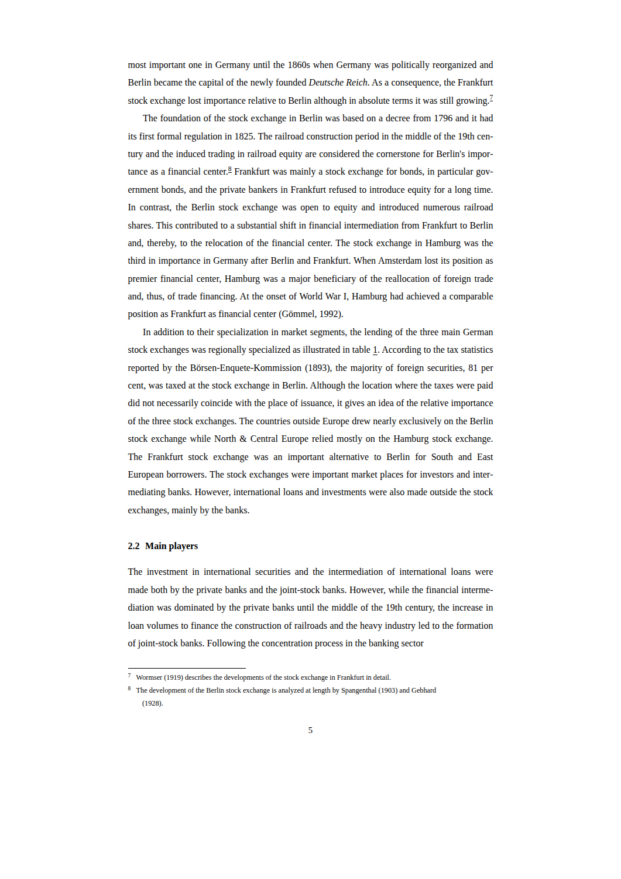most important one in Germany until the 1860s when Germany was politically reorganized and Berlin became the capital of the newly founded Deutsche Reich. As a consequence, the Frankfurt stock exchange lost importance relative to Berlin although in absolute terms it was still growing.7
The foundation of the stock exchange in Berlin was based on a decree from 1796 and it had its first formal regulation in 1825. The railroad construction period in the middle of the 19th century and the induced trading in railroad equity are considered the cornerstone for Berlin's importance as a financial center.8 Frankfurt was mainly a stock exchange for bonds, in particular government bonds, and the private bankers in Frankfurt refused to introduce equity for a long time. In contrast, the Berlin stock exchange was open to equity and introduced numerous railroad shares. This contributed to a substantial shift in financial intermediation from Frankfurt to Berlin and, thereby, to the relocation of the financial center. The stock exchange in Hamburg was the third in importance in Germany after Berlin and Frankfurt. When Amsterdam lost its position as premier financial center, Hamburg was a major beneficiary of the reallocation of foreign trade and, thus, of trade financing. At the onset of World War I, Hamburg had achieved a comparable position as Frankfurt as financial center (Gömmel, 1992).
In addition to their specialization in market segments, the lending of the three main German stock exchanges was regionally specialized as illustrated in table 1. According to the tax statistics reported by the Börsen-Enquete-Kommission (1893), the majority of foreign securities, 81 per cent, was taxed at the stock exchange in Berlin. Although the location where the taxes were paid did not necessarily coincide with the place of issuance, it gives an idea of the relative importance of the three stock exchanges. The countries outside Europe drew nearly exclusively on the Berlin stock exchange while North & Central Europe relied mostly on the Hamburg stock exchange. The Frankfurt stock exchange was an important alternative to Berlin for South and East European borrowers. The stock exchanges were important market places for investors and intermediating banks. However, international loans and investments were also made outside the stock exchanges, mainly by the banks.
2.2 Main players
The investment in international securities and the intermediation of international loans were made both by the private banks and the joint-stock banks. However, while the financial intermediation was dominated by the private banks until the middle of the 19th century, the increase in loan volumes to finance the construction of railroads and the heavy industry led to the formation of joint-stock banks. Following the concentration process in the banking sector
7 Wormser (1919) describes the developments of the stock exchange in Frankfurt in detail.
8 The development of the Berlin stock exchange is analyzed at length by Spangenthal (1903) and Gebhard
(1928).
5